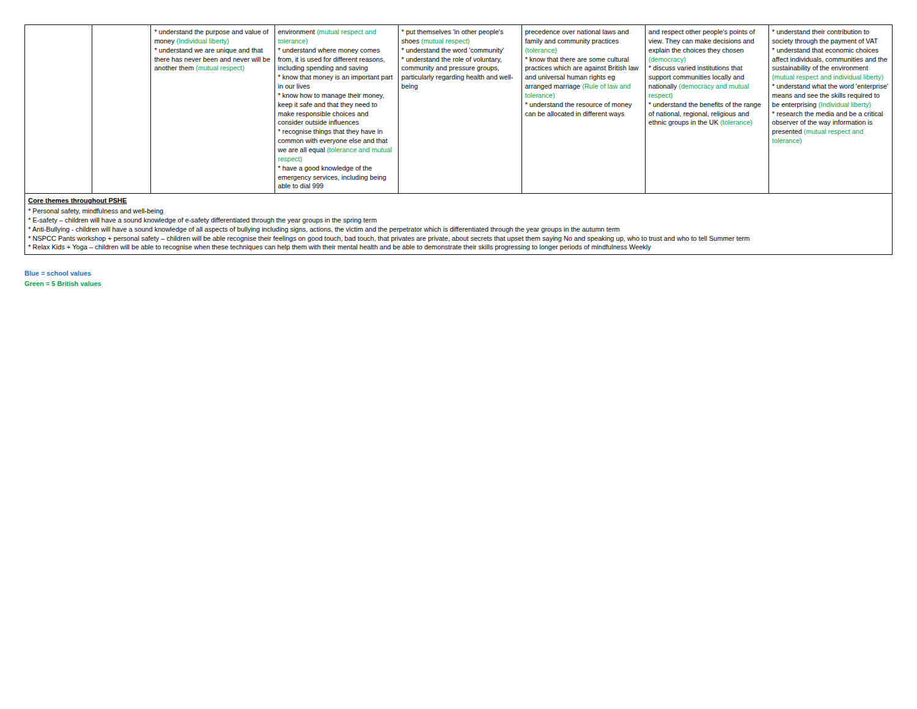| | | * understand the purpose and value of money (Individual liberty) * understand we are unique and that there has never been and never will be another them (mutual respect) | environment (mutual respect and tolerance) * understand where money comes from, it is used for different reasons, including spending and saving * know that money is an important part in our lives * know how to manage their money, keep it safe and that they need to make responsible choices and consider outside influences * recognise things that they have in common with everyone else and that we are all equal (tolerance and mutual respect) * have a good knowledge of the emergency services, including being able to dial 999 | * put themselves 'in other people's shoes (mutual respect) * understand the word 'community' * understand the role of voluntary, community and pressure groups, particularly regarding health and well-being | precedence over national laws and family and community practices (tolerance) * know that there are some cultural practices which are against British law and universal human rights eg arranged marriage (Rule of law and tolerance) * understand the resource of money can be allocated in different ways | and respect other people's points of view. They can make decisions and explain the choices they chosen (democracy) * discuss varied institutions that support communities locally and nationally (democracy and mutual respect) * understand the benefits of the range of national, regional, religious and ethnic groups in the UK (tolerance) | * understand their contribution to society through the payment of VAT * understand that economic choices affect individuals, communities and the sustainability of the environment (mutual respect and individual liberty) * understand what the word 'enterprise' means and see the skills required to be enterprising (Individual liberty) * research the media and be a critical observer of the way information is presented (mutual respect and tolerance) |
| Core themes throughout PSHE * Personal safety, mindfulness and well-being * E-safety – children will have a sound knowledge of e-safety differentiated through the year groups in the spring term * Anti-Bullying - children will have a sound knowledge of all aspects of bullying including signs, actions, the victim and the perpetrator which is differentiated through the year groups in the autumn term * NSPCC Pants workshop + personal safety – children will be able recognise their feelings on good touch, bad touch, that privates are private, about secrets that upset them saying No and speaking up, who to trust and who to tell Summer term * Relax Kids + Yoga – children will be able to recognise when these techniques can help them with their mental health and be able to demonstrate their skills progressing to longer periods of mindfulness Weekly |
Blue = school values
Green = 5 British values